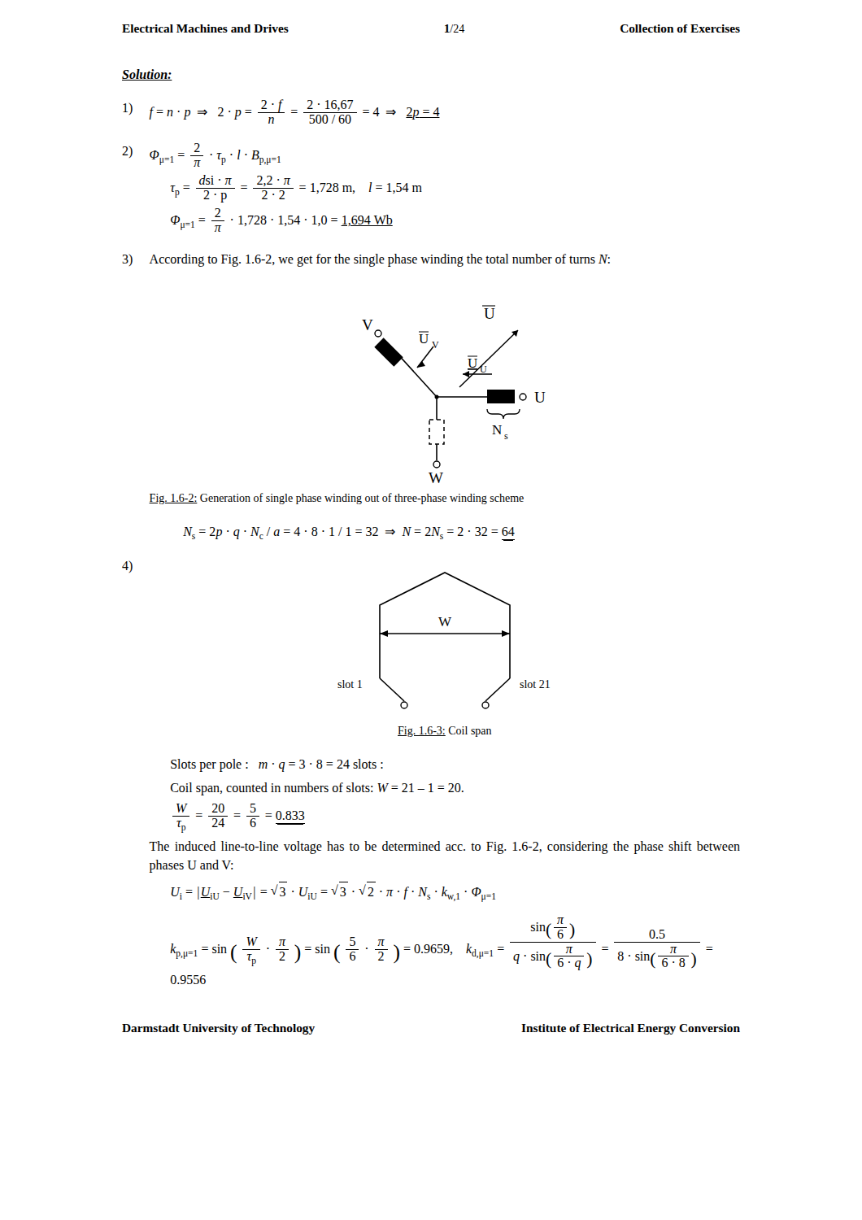Electrical Machines and Drives
1/24
Collection of Exercises
Solution:
1)
f = n · p ⇒ 2 · p = 2 · f n = 2 · 16,67500 / 60 = 4 ⇒ 2p = 4
2)
Φμ=1 = 2 π · τp · l · Bp,μ=1
τp = dsi · π 2 · p = 2,2 · π 2 · 2 = 1,728 m, l = 1,54 m
Φμ=1 = 2 π · 1,728 · 1,54 · 1,0 = 1,694 Wb
3)
According to Fig. 1.6-2, we get for the single phase winding the total number of turns N:
V U W N s U U U V U
Fig. 1.6-2: Generation of single phase winding out of three-phase winding scheme
Ns = 2p · q · Nc / a = 4 · 8 · 1 / 1 = 32 ⇒ N = 2Ns = 2 · 32 = 64
4)
W slot 1 slot 21
Fig. 1.6-3: Coil span
Slots per pole : m · q = 3 · 8 = 24 slots :
Coil span, counted in numbers of slots: W = 21 – 1 = 20.
Wτp = 2024 = 56 = 0.833
The induced line-to-line voltage has to be determined acc. to Fig. 1.6-2, considering the phase shift between phases U and V:
Ui = |UiU − UiV| = 3 · UiU = 3 · 2 · π · f · Ns · kw,1 · Φμ=1
kp,μ=1 = sin ( Wτp · π 2 ) = sin ( 56 · π 2 ) = 0.9659, kd,μ=1 = sin(π 6) q · sin(π 6 · q) = 0.5 8 · sin(π 6 · 8) = 0.9556
Darmstadt University of Technology
Institute of Electrical Energy Conversion